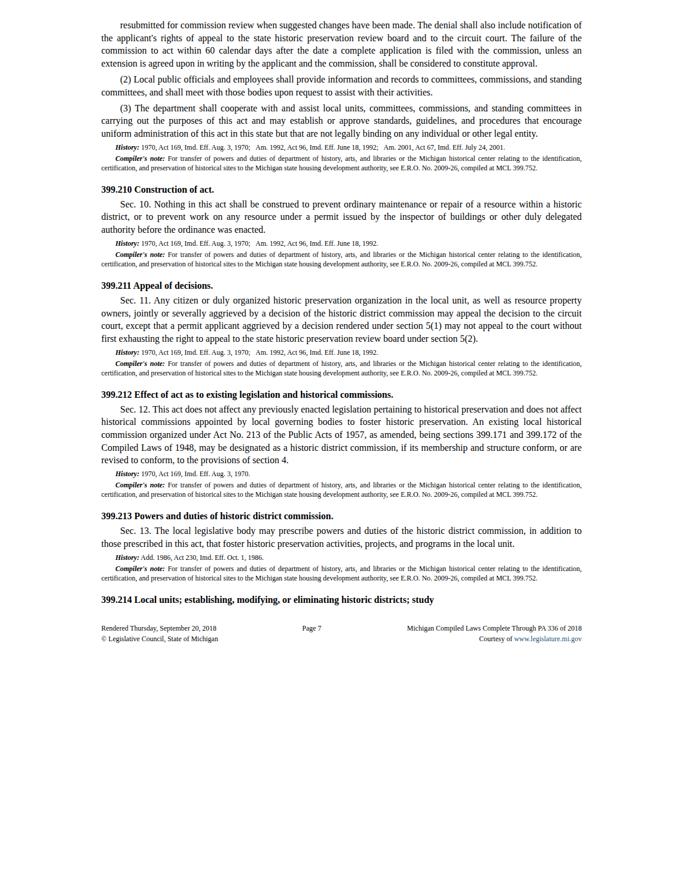resubmitted for commission review when suggested changes have been made. The denial shall also include notification of the applicant's rights of appeal to the state historic preservation review board and to the circuit court. The failure of the commission to act within 60 calendar days after the date a complete application is filed with the commission, unless an extension is agreed upon in writing by the applicant and the commission, shall be considered to constitute approval.
(2) Local public officials and employees shall provide information and records to committees, commissions, and standing committees, and shall meet with those bodies upon request to assist with their activities.
(3) The department shall cooperate with and assist local units, committees, commissions, and standing committees in carrying out the purposes of this act and may establish or approve standards, guidelines, and procedures that encourage uniform administration of this act in this state but that are not legally binding on any individual or other legal entity.
History: 1970, Act 169, Imd. Eff. Aug. 3, 1970; Am. 1992, Act 96, Imd. Eff. June 18, 1992; Am. 2001, Act 67, Imd. Eff. July 24, 2001.
Compiler's note: For transfer of powers and duties of department of history, arts, and libraries or the Michigan historical center relating to the identification, certification, and preservation of historical sites to the Michigan state housing development authority, see E.R.O. No. 2009-26, compiled at MCL 399.752.
399.210 Construction of act.
Sec. 10. Nothing in this act shall be construed to prevent ordinary maintenance or repair of a resource within a historic district, or to prevent work on any resource under a permit issued by the inspector of buildings or other duly delegated authority before the ordinance was enacted.
History: 1970, Act 169, Imd. Eff. Aug. 3, 1970; Am. 1992, Act 96, Imd. Eff. June 18, 1992.
Compiler's note: For transfer of powers and duties of department of history, arts, and libraries or the Michigan historical center relating to the identification, certification, and preservation of historical sites to the Michigan state housing development authority, see E.R.O. No. 2009-26, compiled at MCL 399.752.
399.211 Appeal of decisions.
Sec. 11. Any citizen or duly organized historic preservation organization in the local unit, as well as resource property owners, jointly or severally aggrieved by a decision of the historic district commission may appeal the decision to the circuit court, except that a permit applicant aggrieved by a decision rendered under section 5(1) may not appeal to the court without first exhausting the right to appeal to the state historic preservation review board under section 5(2).
History: 1970, Act 169, Imd. Eff. Aug. 3, 1970; Am. 1992, Act 96, Imd. Eff. June 18, 1992.
Compiler's note: For transfer of powers and duties of department of history, arts, and libraries or the Michigan historical center relating to the identification, certification, and preservation of historical sites to the Michigan state housing development authority, see E.R.O. No. 2009-26, compiled at MCL 399.752.
399.212 Effect of act as to existing legislation and historical commissions.
Sec. 12. This act does not affect any previously enacted legislation pertaining to historical preservation and does not affect historical commissions appointed by local governing bodies to foster historic preservation. An existing local historical commission organized under Act No. 213 of the Public Acts of 1957, as amended, being sections 399.171 and 399.172 of the Compiled Laws of 1948, may be designated as a historic district commission, if its membership and structure conform, or are revised to conform, to the provisions of section 4.
History: 1970, Act 169, Imd. Eff. Aug. 3, 1970.
Compiler's note: For transfer of powers and duties of department of history, arts, and libraries or the Michigan historical center relating to the identification, certification, and preservation of historical sites to the Michigan state housing development authority, see E.R.O. No. 2009-26, compiled at MCL 399.752.
399.213 Powers and duties of historic district commission.
Sec. 13. The local legislative body may prescribe powers and duties of the historic district commission, in addition to those prescribed in this act, that foster historic preservation activities, projects, and programs in the local unit.
History: Add. 1986, Act 230, Imd. Eff. Oct. 1, 1986.
Compiler's note: For transfer of powers and duties of department of history, arts, and libraries or the Michigan historical center relating to the identification, certification, and preservation of historical sites to the Michigan state housing development authority, see E.R.O. No. 2009-26, compiled at MCL 399.752.
399.214 Local units; establishing, modifying, or eliminating historic districts; study
Rendered Thursday, September 20, 2018
Page 7
Michigan Compiled Laws Complete Through PA 336 of 2018
© Legislative Council, State of Michigan
Courtesy of www.legislature.mi.gov